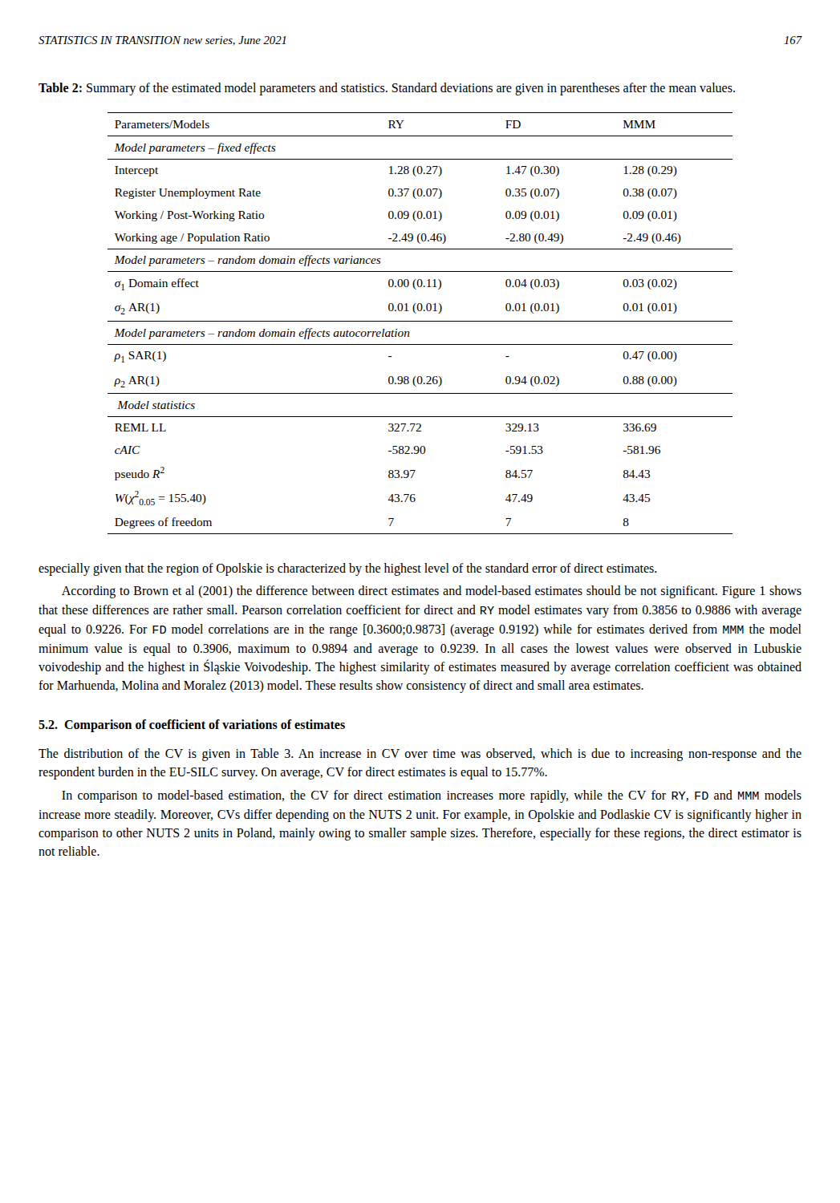STATISTICS IN TRANSITION new series, June 2021 167
Table 2: Summary of the estimated model parameters and statistics. Standard deviations are given in parentheses after the mean values.
| Parameters/Models | RY | FD | MMM |
| Model parameters – fixed effects |
| Intercept | 1.28 (0.27) | 1.47 (0.30) | 1.28 (0.29) |
| Register Unemployment Rate | 0.37 (0.07) | 0.35 (0.07) | 0.38 (0.07) |
| Working / Post-Working Ratio | 0.09 (0.01) | 0.09 (0.01) | 0.09 (0.01) |
| Working age / Population Ratio | -2.49 (0.46) | -2.80 (0.49) | -2.49 (0.46) |
| Model parameters – random domain effects variances |
| σ 1 Domain effect | 0.00 (0.11) | 0.04 (0.03) | 0.03 (0.02) |
| σ 2 AR(1) | 0.01 (0.01) | 0.01 (0.01) | 0.01 (0.01) |
| Model parameters – random domain effects autocorrelation |
| ρ 1 SAR(1) | - | - | 0.47 (0.00) |
| ρ 2 AR(1) | 0.98 (0.26) | 0.94 (0.02) | 0.88 (0.00) |
| Model statistics | | | |
| REML LL | 327.72 | 329.13 | 336.69 |
| cAIC | -582.90 | -591.53 | -581.96 |
| pseudo R 2 | 83.97 | 84.57 | 84.43 |
| W ( χ 2 0.05 = 155.40) | 43.76 | 47.49 | 43.45 |
| Degrees of freedom | 7 | 7 | 8 |
especially given that the region of Opolskie is characterized by the highest level of the standard error of direct estimates.
According to Brown et al (2001) the difference between direct estimates and model-based estimates should be not significant. Figure 1 shows that these differences are rather small. Pearson correlation coefficient for direct and RY model estimates vary from 0.3856 to 0.9886 with average equal to 0.9226. For FD model correlations are in the range [0.3600;0.9873] (average 0.9192) while for estimates derived from MMM the model minimum value is equal to 0.3906, maximum to 0.9894 and average to 0.9239. In all cases the lowest values were observed in Lubuskie voivodeship and the highest in Śląskie Voivodeship. The highest similarity of estimates measured by average correlation coefficient was obtained for Marhuenda, Molina and Moralez (2013) model. These results show consistency of direct and small area estimates.
5.2. Comparison of coefficient of variations of estimates
The distribution of the CV is given in Table 3. An increase in CV over time was observed, which is due to increasing non-response and the respondent burden in the EU-SILC survey. On average, CV for direct estimates is equal to 15.77%.
In comparison to model-based estimation, the CV for direct estimation increases more rapidly, while the CV for RY, FD and MMM models increase more steadily. Moreover, CVs differ depending on the NUTS 2 unit. For example, in Opolskie and Podlaskie CV is significantly higher in comparison to other NUTS 2 units in Poland, mainly owing to smaller sample sizes. Therefore, especially for these regions, the direct estimator is not reliable.